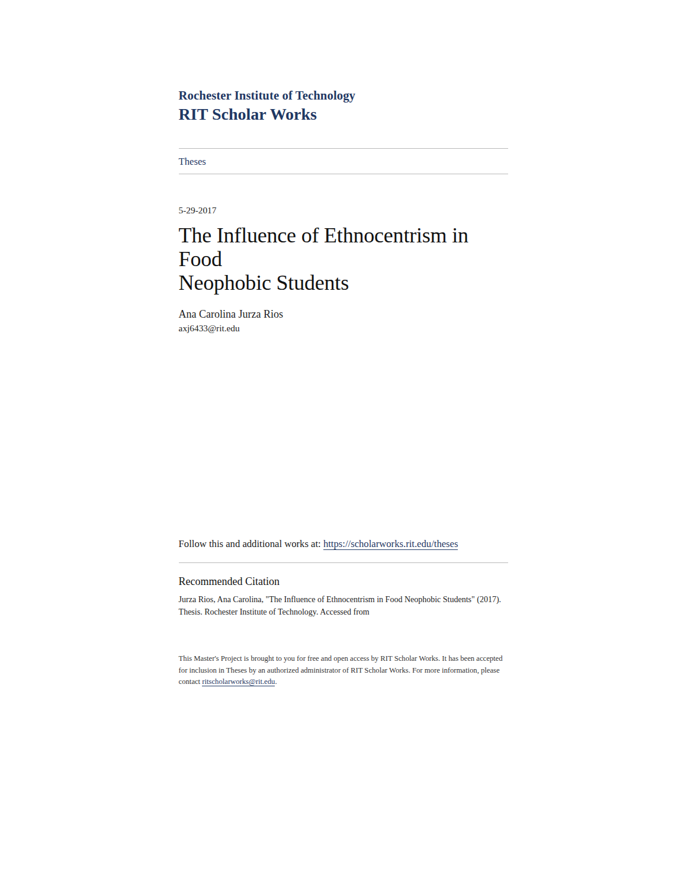Rochester Institute of Technology
RIT Scholar Works
Theses
5-29-2017
The Influence of Ethnocentrism in Food
Neophobic Students
Ana Carolina Jurza Rios
axj6433@rit.edu
Follow this and additional works at: https://scholarworks.rit.edu/theses
Recommended Citation
Jurza Rios, Ana Carolina, "The Influence of Ethnocentrism in Food Neophobic Students" (2017). Thesis. Rochester Institute of Technology. Accessed from
This Master's Project is brought to you for free and open access by RIT Scholar Works. It has been accepted for inclusion in Theses by an authorized administrator of RIT Scholar Works. For more information, please contact ritscholarworks@rit.edu.